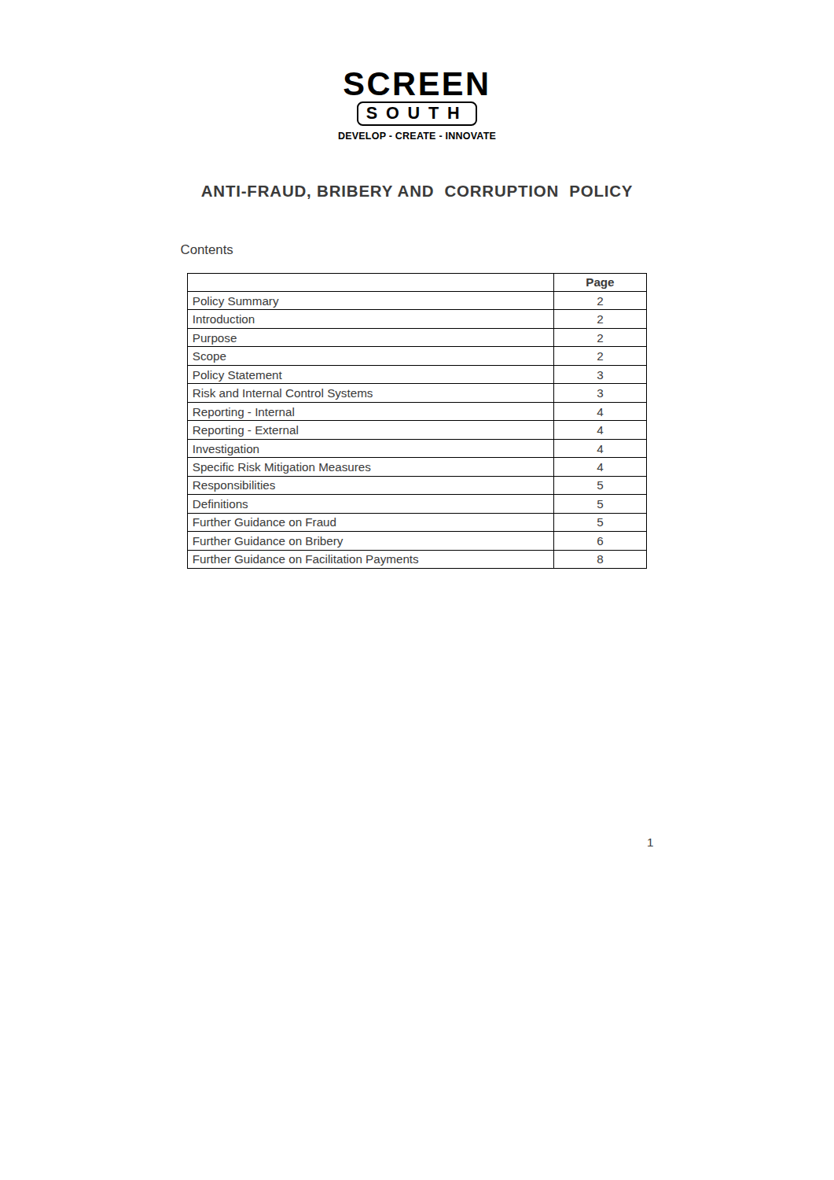SCREEN
SOUTH
DEVELOP - CREATE - INNOVATE
ANTI-FRAUD, BRIBERY AND CORRUPTION POLICY
Contents
| | Page |
| --- | --- |
| Policy Summary | 2 |
| Introduction | 2 |
| Purpose | 2 |
| Scope | 2 |
| Policy Statement | 3 |
| Risk and Internal Control Systems | 3 |
| Reporting - Internal | 4 |
| Reporting - External | 4 |
| Investigation | 4 |
| Specific Risk Mitigation Measures | 4 |
| Responsibilities | 5 |
| Definitions | 5 |
| Further Guidance on Fraud | 5 |
| Further Guidance on Bribery | 6 |
| Further Guidance on Facilitation Payments | 8 |
1